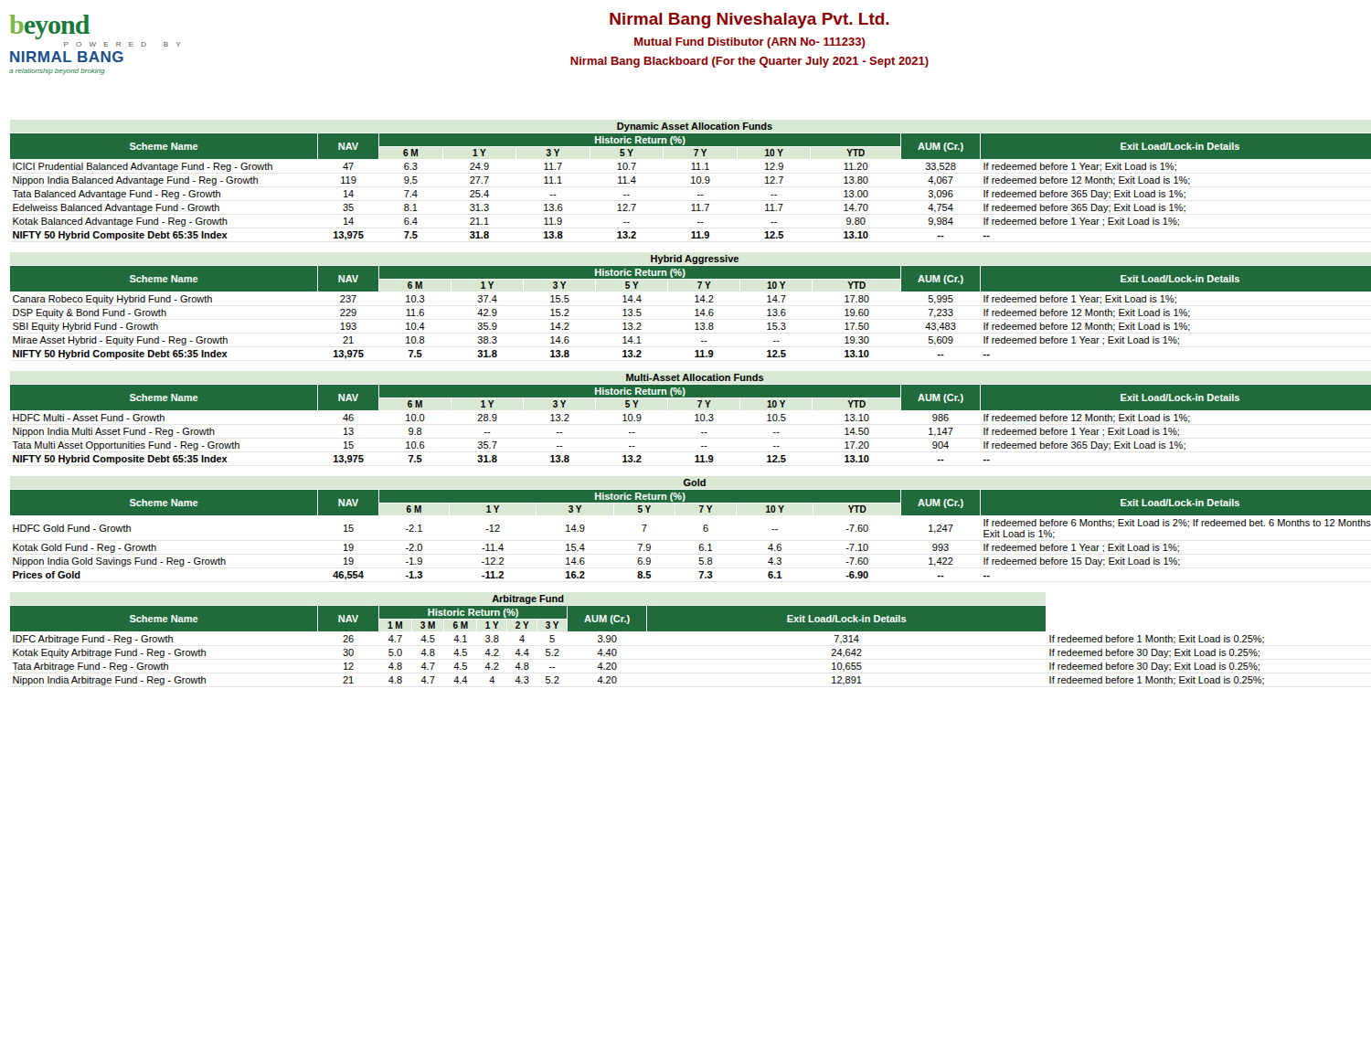beyond
P O W E R E D B Y
NIRMAL BANG
a relationship beyond broking
Nirmal Bang Niveshalaya Pvt. Ltd.
Mutual Fund Distibutor (ARN No- 111233)
Nirmal Bang Blackboard (For the Quarter July 2021 - Sept 2021)
| Dynamic Asset Allocation Funds |
| Scheme Name | NAV | Historic Return (%) | AUM (Cr.) | Exit Load/Lock-in Details |
| 6 M | 1 Y | 3 Y | 5 Y | 7 Y | 10 Y | YTD |
| ICICI Prudential Balanced Advantage Fund - Reg - Growth | 47 | 6.3 | 24.9 | 11.7 | 10.7 | 11.1 | 12.9 | 11.20 | 33,528 | If redeemed before 1 Year; Exit Load is 1%; |
| Nippon India Balanced Advantage Fund - Reg - Growth | 119 | 9.5 | 27.7 | 11.1 | 11.4 | 10.9 | 12.7 | 13.80 | 4,067 | If redeemed before 12 Month; Exit Load is 1%; |
| Tata Balanced Advantage Fund - Reg - Growth | 14 | 7.4 | 25.4 | -- | -- | -- | -- | 13.00 | 3,096 | If redeemed before 365 Day; Exit Load is 1%; |
| Edelweiss Balanced Advantage Fund - Growth | 35 | 8.1 | 31.3 | 13.6 | 12.7 | 11.7 | 11.7 | 14.70 | 4,754 | If redeemed before 365 Day; Exit Load is 1%; |
| Kotak Balanced Advantage Fund - Reg - Growth | 14 | 6.4 | 21.1 | 11.9 | -- | -- | -- | 9.80 | 9,984 | If redeemed before 1 Year ; Exit Load is 1%; |
| NIFTY 50 Hybrid Composite Debt 65:35 Index | 13,975 | 7.5 | 31.8 | 13.8 | 13.2 | 11.9 | 12.5 | 13.10 | -- | -- |
| Hybrid Aggressive |
| Scheme Name | NAV | Historic Return (%) | AUM (Cr.) | Exit Load/Lock-in Details |
| 6 M | 1 Y | 3 Y | 5 Y | 7 Y | 10 Y | YTD |
| Canara Robeco Equity Hybrid Fund - Growth | 237 | 10.3 | 37.4 | 15.5 | 14.4 | 14.2 | 14.7 | 17.80 | 5,995 | If redeemed before 1 Year; Exit Load is 1%; |
| DSP Equity & Bond Fund - Growth | 229 | 11.6 | 42.9 | 15.2 | 13.5 | 14.6 | 13.6 | 19.60 | 7,233 | If redeemed before 12 Month; Exit Load is 1%; |
| SBI Equity Hybrid Fund - Growth | 193 | 10.4 | 35.9 | 14.2 | 13.2 | 13.8 | 15.3 | 17.50 | 43,483 | If redeemed before 12 Month; Exit Load is 1%; |
| Mirae Asset Hybrid - Equity Fund - Reg - Growth | 21 | 10.8 | 38.3 | 14.6 | 14.1 | -- | -- | 19.30 | 5,609 | If redeemed before 1 Year ; Exit Load is 1%; |
| NIFTY 50 Hybrid Composite Debt 65:35 Index | 13,975 | 7.5 | 31.8 | 13.8 | 13.2 | 11.9 | 12.5 | 13.10 | -- | -- |
| Multi-Asset Allocation Funds |
| Scheme Name | NAV | Historic Return (%) | AUM (Cr.) | Exit Load/Lock-in Details |
| 6 M | 1 Y | 3 Y | 5 Y | 7 Y | 10 Y | YTD |
| HDFC Multi - Asset Fund - Growth | 46 | 10.0 | 28.9 | 13.2 | 10.9 | 10.3 | 10.5 | 13.10 | 986 | If redeemed before 12 Month; Exit Load is 1%; |
| Nippon India Multi Asset Fund - Reg - Growth | 13 | 9.8 | -- | -- | -- | -- | -- | 14.50 | 1,147 | If redeemed before 1 Year ; Exit Load is 1%; |
| Tata Multi Asset Opportunities Fund - Reg - Growth | 15 | 10.6 | 35.7 | -- | -- | -- | -- | 17.20 | 904 | If redeemed before 365 Day; Exit Load is 1%; |
| NIFTY 50 Hybrid Composite Debt 65:35 Index | 13,975 | 7.5 | 31.8 | 13.8 | 13.2 | 11.9 | 12.5 | 13.10 | -- | -- |
| Gold |
| Scheme Name | NAV | Historic Return (%) | AUM (Cr.) | Exit Load/Lock-in Details |
| 6 M | 1 Y | 3 Y | 5 Y | 7 Y | 10 Y | YTD |
| HDFC Gold Fund - Growth | 15 | -2.1 | -12 | 14.9 | 7 | 6 | -- | -7.60 | 1,247 | If redeemed before 6 Months; Exit Load is 2%; If redeemed bet. 6 Months to 12 Months; Exit Load is 1%; |
| Kotak Gold Fund - Reg - Growth | 19 | -2.0 | -11.4 | 15.4 | 7.9 | 6.1 | 4.6 | -7.10 | 993 | If redeemed before 1 Year ; Exit Load is 1%; |
| Nippon India Gold Savings Fund - Reg - Growth | 19 | -1.9 | -12.2 | 14.6 | 6.9 | 5.8 | 4.3 | -7.60 | 1,422 | If redeemed before 15 Day; Exit Load is 1%; |
| Prices of Gold | 46,554 | -1.3 | -11.2 | 16.2 | 8.5 | 7.3 | 6.1 | -6.90 | -- | -- |
| Arbitrage Fund |
| Scheme Name | NAV | Historic Return (%) | AUM (Cr.) | Exit Load/Lock-in Details |
| 1 M | 3 M | 6 M | 1 Y | 2 Y | 3 Y | |
| IDFC Arbitrage Fund - Reg - Growth | 26 | 4.7 | 4.5 | 4.1 | 3.8 | 4 | 5 | 3.90 | 7,314 | If redeemed before 1 Month; Exit Load is 0.25%; |
| Kotak Equity Arbitrage Fund - Reg - Growth | 30 | 5.0 | 4.8 | 4.5 | 4.2 | 4.4 | 5.2 | 4.40 | 24,642 | If redeemed before 30 Day; Exit Load is 0.25%; |
| Tata Arbitrage Fund - Reg - Growth | 12 | 4.8 | 4.7 | 4.5 | 4.2 | 4.8 | -- | 4.20 | 10,655 | If redeemed before 30 Day; Exit Load is 0.25%; |
| Nippon India Arbitrage Fund - Reg - Growth | 21 | 4.8 | 4.7 | 4.4 | 4 | 4.3 | 5.2 | 4.20 | 12,891 | If redeemed before 1 Month; Exit Load is 0.25%; |
4